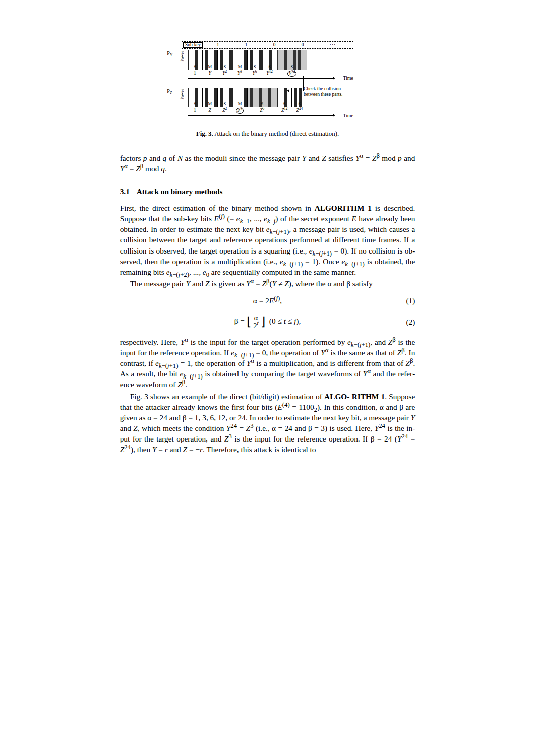Sub-key 1100···
PY Power
S
M
S
M
S
S
S
1 Y Y2 Y3 Y6 Y12 Y24
Time
PZ Power
S
M
S
M
S
S
S
1 Z Z2 Z3 Z6 Z12 Z24
Time
Check the collision
between these parts.
Fig. 3. Attack on the binary method (direct estimation).
factors p and q of N as the moduli since the message pair Y and Z satisfies Yα = Zβ mod p and Yα = Zβ mod q.
3.1 Attack on binary methods
First, the direct estimation of the binary method shown in ALGORITHM 1 is described. Suppose that the sub-key bits E(j) (= ek−1, ..., ek−j) of the secret exponent E have already been obtained. In order to estimate the next key bit ek−(j+1), a message pair is used, which causes a collision between the target and reference operations performed at different time frames. If a collision is observed, the target operation is a squaring (i.e., ek−(j+1) = 0). If no collision is observed, then the operation is a multiplication (i.e., ek−(j+1) = 1). Once ek−(j+1) is obtained, the remaining bits ek−(j+2), ..., e0 are sequentially computed in the same manner.
The message pair Y and Z is given as Yα = Zβ(Y ≠ Z), where the α and β satisfy
α = 2E(j), (1)
β = ⌊α 2t⌋ (0 ≤ t ≤ j), (2)
respectively. Here, Yα is the input for the target operation performed by ek−(j+1), and Zβ is the input for the reference operation. If ek−(j+1) = 0, the operation of Yα is the same as that of Zβ. In contrast, if ek−(j+1) = 1, the operation of Yα is a multiplication, and is different from that of Zβ. As a result, the bit ek−(j+1) is obtained by comparing the target waveforms of Yα and the reference waveform of Zβ.
Fig. 3 shows an example of the direct (bit/digit) estimation of ALGO- RITHM 1. Suppose that the attacker already knows the first four bits (E(4) = 11002). In this condition, α and β are given as α = 24 and β = 1, 3, 6, 12, or 24. In order to estimate the next key bit, a message pair Y and Z, which meets the condition Y24 = Z3 (i.e., α = 24 and β = 3) is used. Here, Y24 is the input for the target operation, and Z3 is the input for the reference operation. If β = 24 (Y24 = Z24), then Y = r and Z = −r. Therefore, this attack is identical to